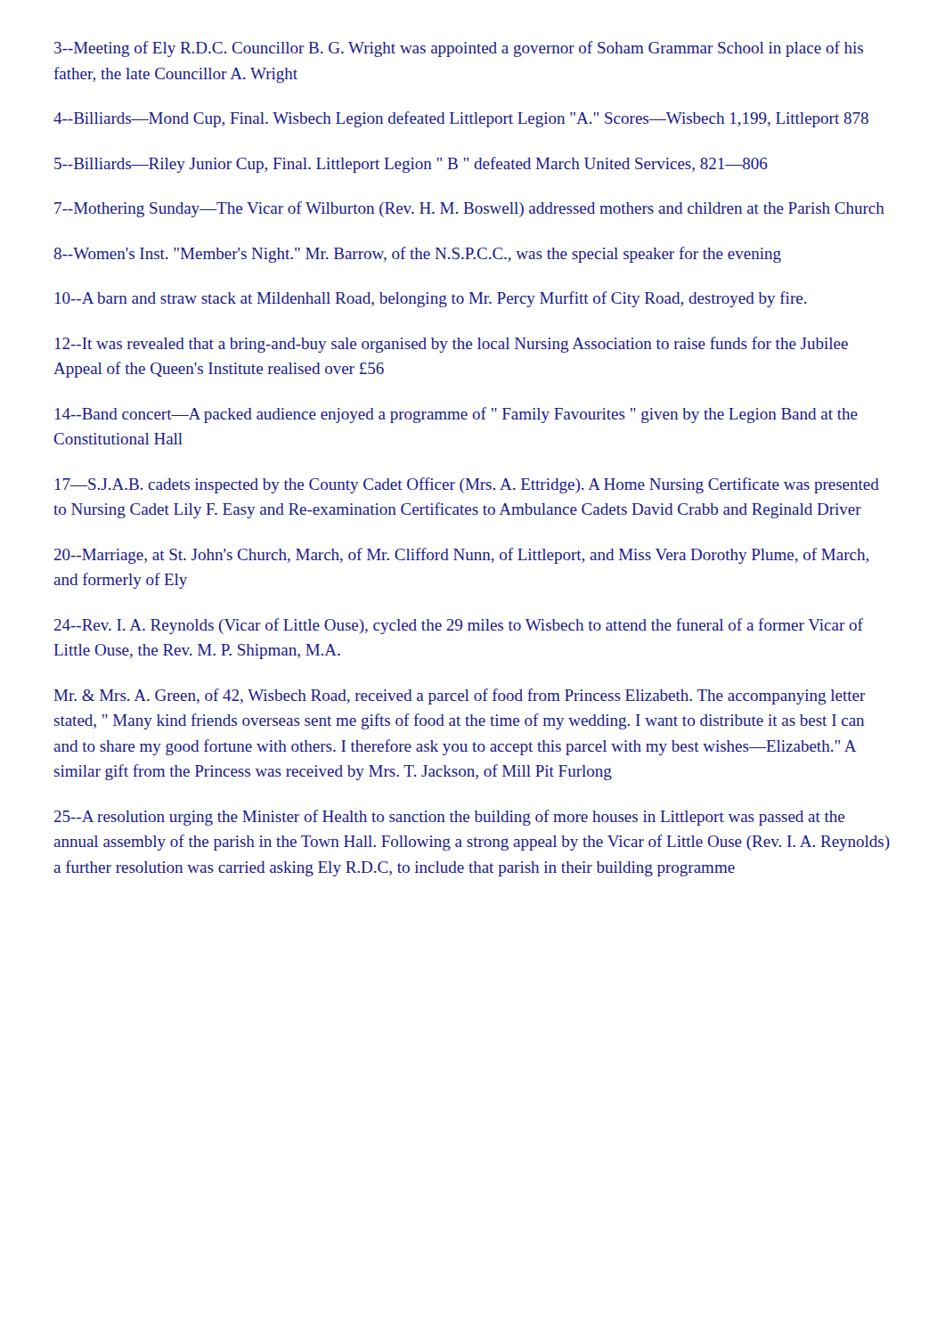3--Meeting of Ely R.D.C. Councillor B. G. Wright was appointed a governor of Soham Grammar School in place of his father, the late Councillor A. Wright
4--Billiards—Mond Cup, Final. Wisbech Legion defeated Littleport Legion "A." Scores—Wisbech 1,199, Littleport 878
5--Billiards—Riley Junior Cup, Final. Littleport Legion " B " defeated March United Services, 821—806
7--Mothering Sunday—The Vicar of Wilburton (Rev. H. M. Boswell) addressed mothers and children at the Parish Church
8--Women's Inst. "Member's Night." Mr. Barrow, of the N.S.P.C.C., was the special speaker for the evening
10--A barn and straw stack at Mildenhall Road, belonging to Mr. Percy Murfitt of City Road, destroyed by fire.
12--It was revealed that a bring-and-buy sale organised by the local Nursing Association to raise funds for the Jubilee Appeal of the Queen's Institute realised over £56
14--Band concert—A packed audience enjoyed a programme of " Family Favourites " given by the Legion Band at the Constitutional Hall
17—S.J.A.B. cadets inspected by the County Cadet Officer (Mrs. A. Ettridge). A Home Nursing Certificate was presented to Nursing Cadet Lily F. Easy and Re-examination Certificates to Ambulance Cadets David Crabb and Reginald Driver
20--Marriage, at St. John's Church, March, of Mr. Clifford Nunn, of Littleport, and Miss Vera Dorothy Plume, of March, and formerly of Ely
24--Rev. I. A. Reynolds (Vicar of Little Ouse), cycled the 29 miles to Wisbech to attend the funeral of a former Vicar of Little Ouse, the Rev. M. P. Shipman, M.A.
Mr. & Mrs. A. Green, of 42, Wisbech Road, received a parcel of food from Princess Elizabeth. The accompanying letter stated, " Many kind friends overseas sent me gifts of food at the time of my wedding. I want to distribute it as best I can and to share my good fortune with others. I therefore ask you to accept this parcel with my best wishes—Elizabeth." A similar gift from the Princess was received by Mrs. T. Jackson, of Mill Pit Furlong
25--A resolution urging the Minister of Health to sanction the building of more houses in Littleport was passed at the annual assembly of the parish in the Town Hall. Following a strong appeal by the Vicar of Little Ouse (Rev. I. A. Reynolds) a further resolution was carried asking Ely R.D.C, to include that parish in their building programme